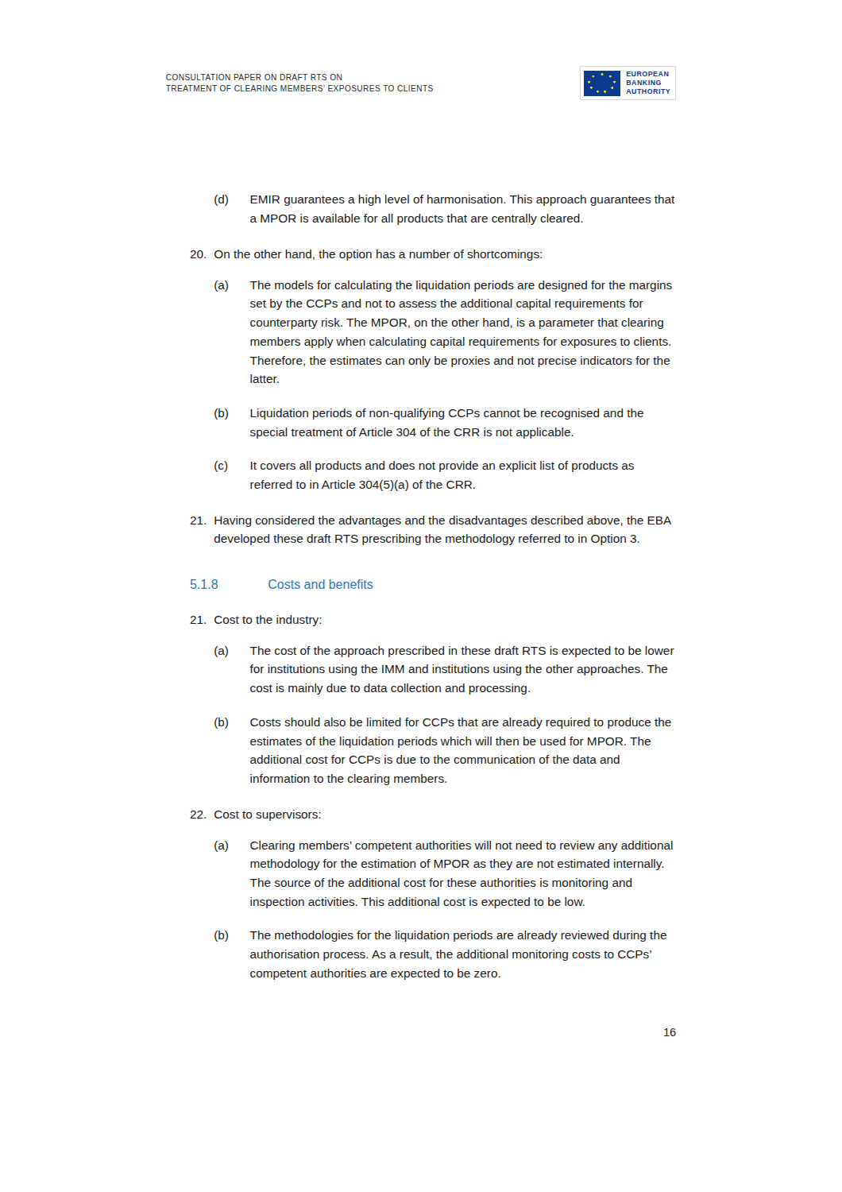Consultation paper on draft RTS on
treatment of clearing members' exposures to clients
European
Banking
Authority
EMIR guarantees a high level of harmonisation. This approach guarantees that a MPOR is available for all products that are centrally cleared.
On the other hand, the option has a number of shortcomings:
The models for calculating the liquidation periods are designed for the margins set by the CCPs and not to assess the additional capital requirements for counterparty risk. The MPOR, on the other hand, is a parameter that clearing members apply when calculating capital requirements for exposures to clients. Therefore, the estimates can only be proxies and not precise indicators for the latter.
Liquidation periods of non-qualifying CCPs cannot be recognised and the special treatment of Article 304 of the CRR is not applicable.
It covers all products and does not provide an explicit list of products as referred to in Article 304(5)(a) of the CRR.
Having considered the advantages and the disadvantages described above, the EBA developed these draft RTS prescribing the methodology referred to in Option 3.
5.1.8 Costs and benefits
Cost to the industry:
The cost of the approach prescribed in these draft RTS is expected to be lower for institutions using the IMM and institutions using the other approaches. The cost is mainly due to data collection and processing.
Costs should also be limited for CCPs that are already required to produce the estimates of the liquidation periods which will then be used for MPOR. The additional cost for CCPs is due to the communication of the data and information to the clearing members.
Cost to supervisors:
Clearing members’ competent authorities will not need to review any additional methodology for the estimation of MPOR as they are not estimated internally. The source of the additional cost for these authorities is monitoring and inspection activities. This additional cost is expected to be low.
The methodologies for the liquidation periods are already reviewed during the authorisation process. As a result, the additional monitoring costs to CCPs’ competent authorities are expected to be zero.
16